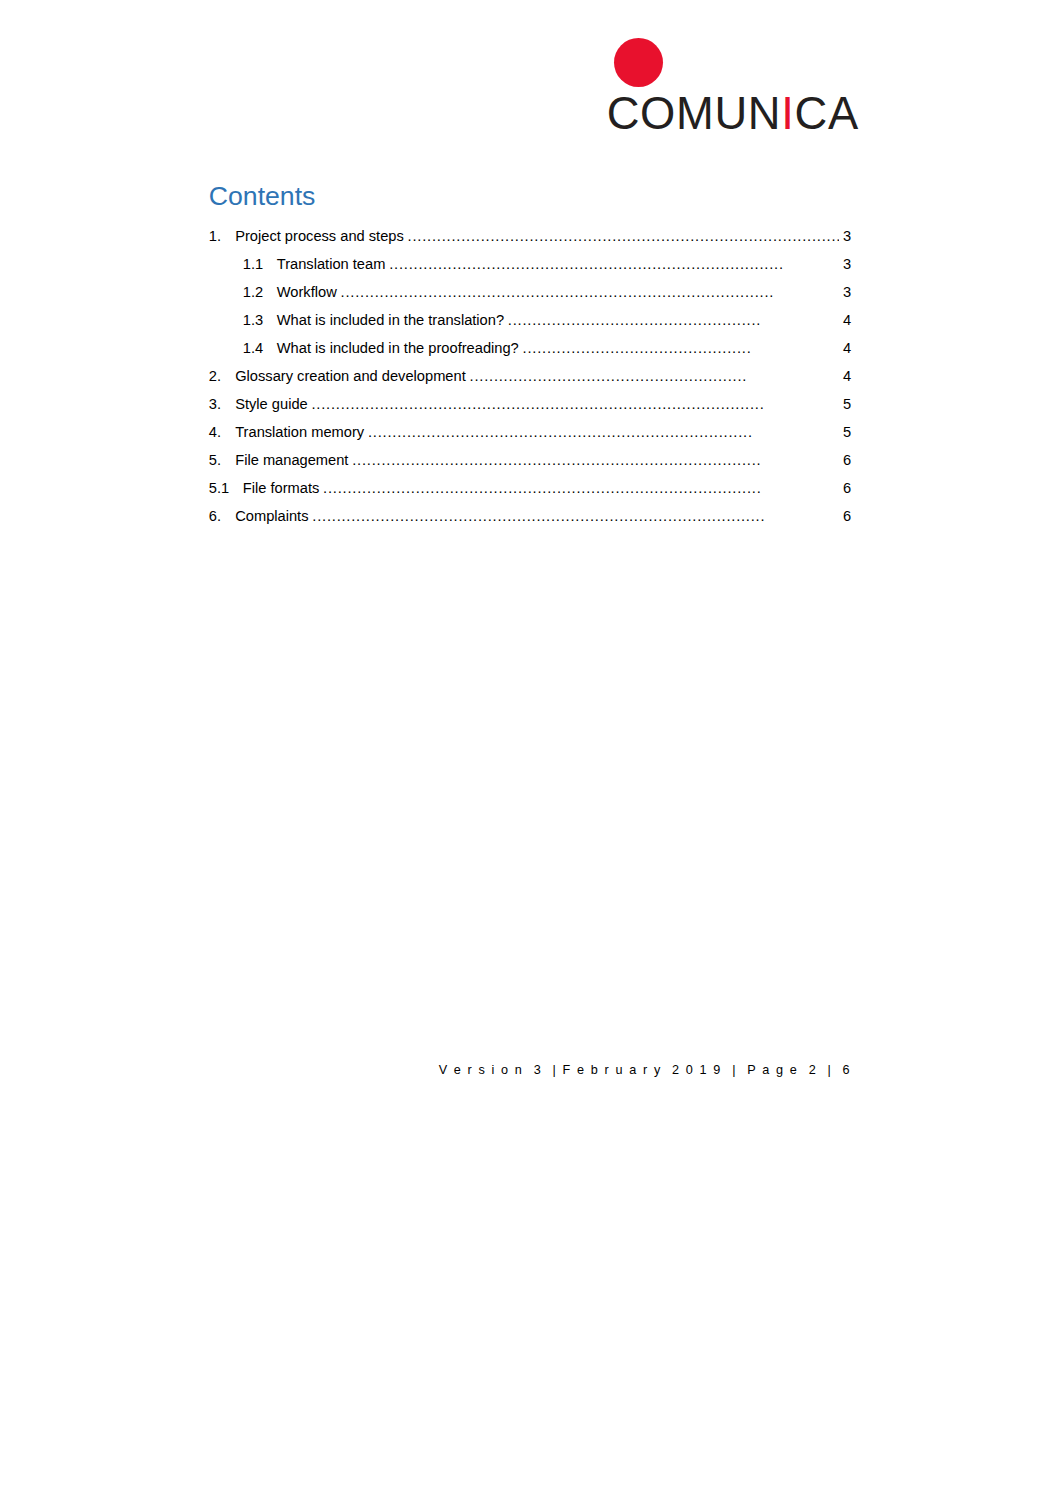COMUNICA
Contents
1. Project process and steps ........................................................................................... 3
1.1 Translation team ................................................................................. 3
1.2 Workflow ......................................................................................... 3
1.3 What is included in the translation? .................................................... 4
1.4 What is included in the proofreading? ............................................... 4
2. Glossary creation and development ......................................................... 4
3. Style guide ............................................................................................. 5
4. Translation memory ............................................................................... 5
5. File management .................................................................................... 6
5.1 File formats .......................................................................................... 6
6. Complaints ............................................................................................. 6
V e r s i o n 3 | F e b r u a r y 2 0 1 9 | P a g e 2 | 6